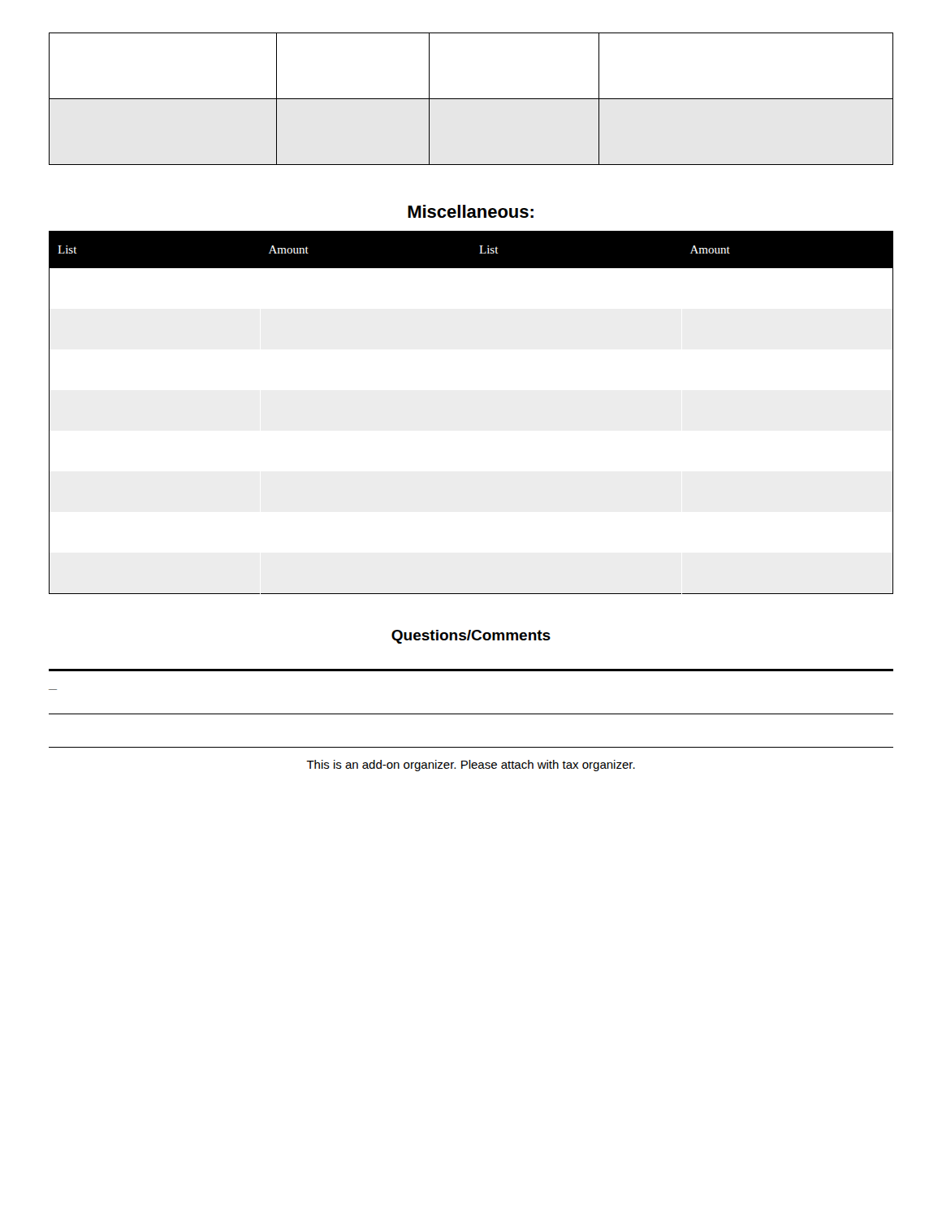Miscellaneous:
| List | Amount | List | Amount |
| --- | --- | --- | --- |
Questions/Comments
_
This is an add-on organizer. Please attach with tax organizer.